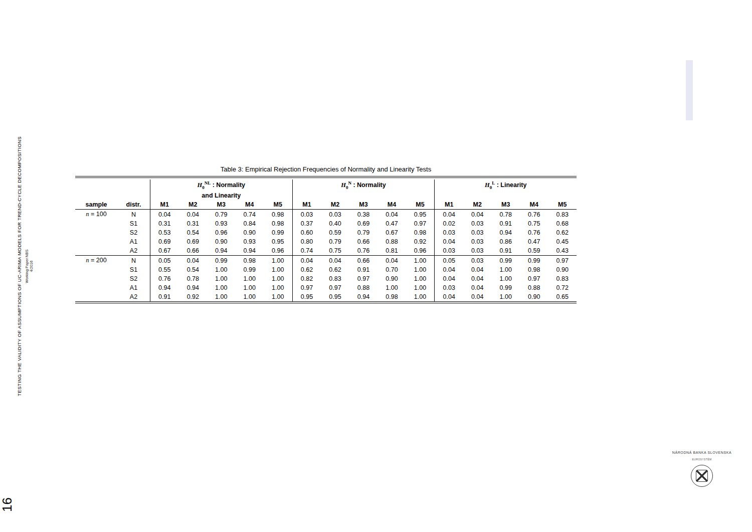Testing the Validity of Assumptions of UC-ARIMA Models for Trend-Cycle Decompositions
Working Paper NBS
4/2016
16
NÁRODNÁ BANKA SLOVENSKA
EUROSYSTÉM
Table 3: Empirical Rejection Frequencies of Normality and Linearity Tests
| | | H 0 NL : Normality | H 0 N : Normality | H 0 L : Linearity |
| --- | --- | --- | --- | --- |
| | | and Linearity | | |
| sample | distr. | M1 | M2 | M3 | M4 | M5 | M1 | M2 | M3 | M4 | M5 | M1 | M2 | M3 | M4 | M5 |
| n = 100 | N | 0.04 | 0.04 | 0.79 | 0.74 | 0.98 | 0.03 | 0.03 | 0.38 | 0.04 | 0.95 | 0.04 | 0.04 | 0.78 | 0.76 | 0.83 |
| | S1 | 0.31 | 0.31 | 0.93 | 0.84 | 0.98 | 0.37 | 0.40 | 0.69 | 0.47 | 0.97 | 0.02 | 0.03 | 0.91 | 0.75 | 0.68 |
| | S2 | 0.53 | 0.54 | 0.96 | 0.90 | 0.99 | 0.60 | 0.59 | 0.79 | 0.67 | 0.98 | 0.03 | 0.03 | 0.94 | 0.76 | 0.62 |
| | A1 | 0.69 | 0.69 | 0.90 | 0.93 | 0.95 | 0.80 | 0.79 | 0.66 | 0.88 | 0.92 | 0.04 | 0.03 | 0.86 | 0.47 | 0.45 |
| | A2 | 0.67 | 0.66 | 0.94 | 0.94 | 0.96 | 0.74 | 0.75 | 0.76 | 0.81 | 0.96 | 0.03 | 0.03 | 0.91 | 0.59 | 0.43 |
| n = 200 | N | 0.05 | 0.04 | 0.99 | 0.98 | 1.00 | 0.04 | 0.04 | 0.66 | 0.04 | 1.00 | 0.05 | 0.03 | 0.99 | 0.99 | 0.97 |
| | S1 | 0.55 | 0.54 | 1.00 | 0.99 | 1.00 | 0.62 | 0.62 | 0.91 | 0.70 | 1.00 | 0.04 | 0.04 | 1.00 | 0.98 | 0.90 |
| | S2 | 0.76 | 0.78 | 1.00 | 1.00 | 1.00 | 0.82 | 0.83 | 0.97 | 0.90 | 1.00 | 0.04 | 0.04 | 1.00 | 0.97 | 0.83 |
| | A1 | 0.94 | 0.94 | 1.00 | 1.00 | 1.00 | 0.97 | 0.97 | 0.88 | 1.00 | 1.00 | 0.03 | 0.04 | 0.99 | 0.88 | 0.72 |
| | A2 | 0.91 | 0.92 | 1.00 | 1.00 | 1.00 | 0.95 | 0.95 | 0.94 | 0.98 | 1.00 | 0.04 | 0.04 | 1.00 | 0.90 | 0.65 |